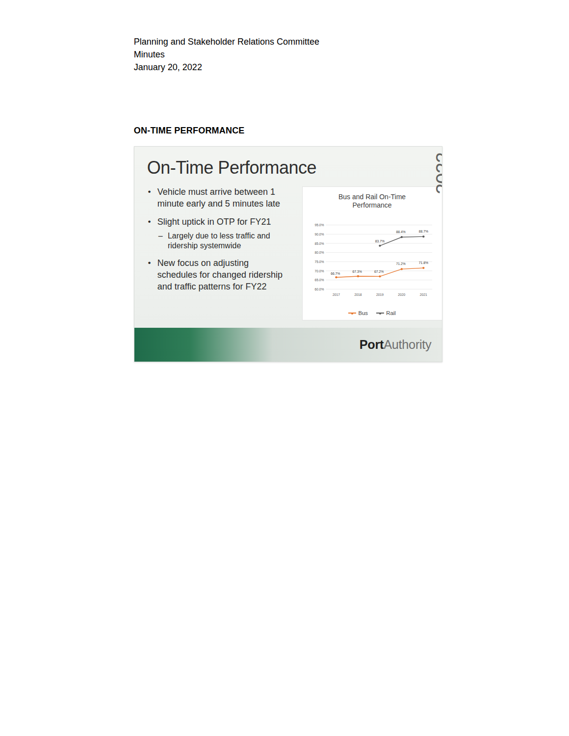Planning and Stakeholder Relations Committee
Minutes
January 20, 2022
ON-TIME PERFORMANCE
2022
On-Time Performance
Vehicle must arrive between 1 minute early and 5 minutes late
Slight uptick in OTP for FY21
Largely due to less traffic and ridership systemwide
New focus on adjusting schedules for changed ridership and traffic patterns for FY22
Bus and Rail On-Time
Performance
95.0% 90.0% 85.0% 80.0% 75.0% 70.0% 65.0% 60.0% 2017 2018 2019 2020 2021 83.7% 88.4% 88.7% 66.7% 67.3% 67.2% 71.2% 71.8%
Bus Rail
Port Authority